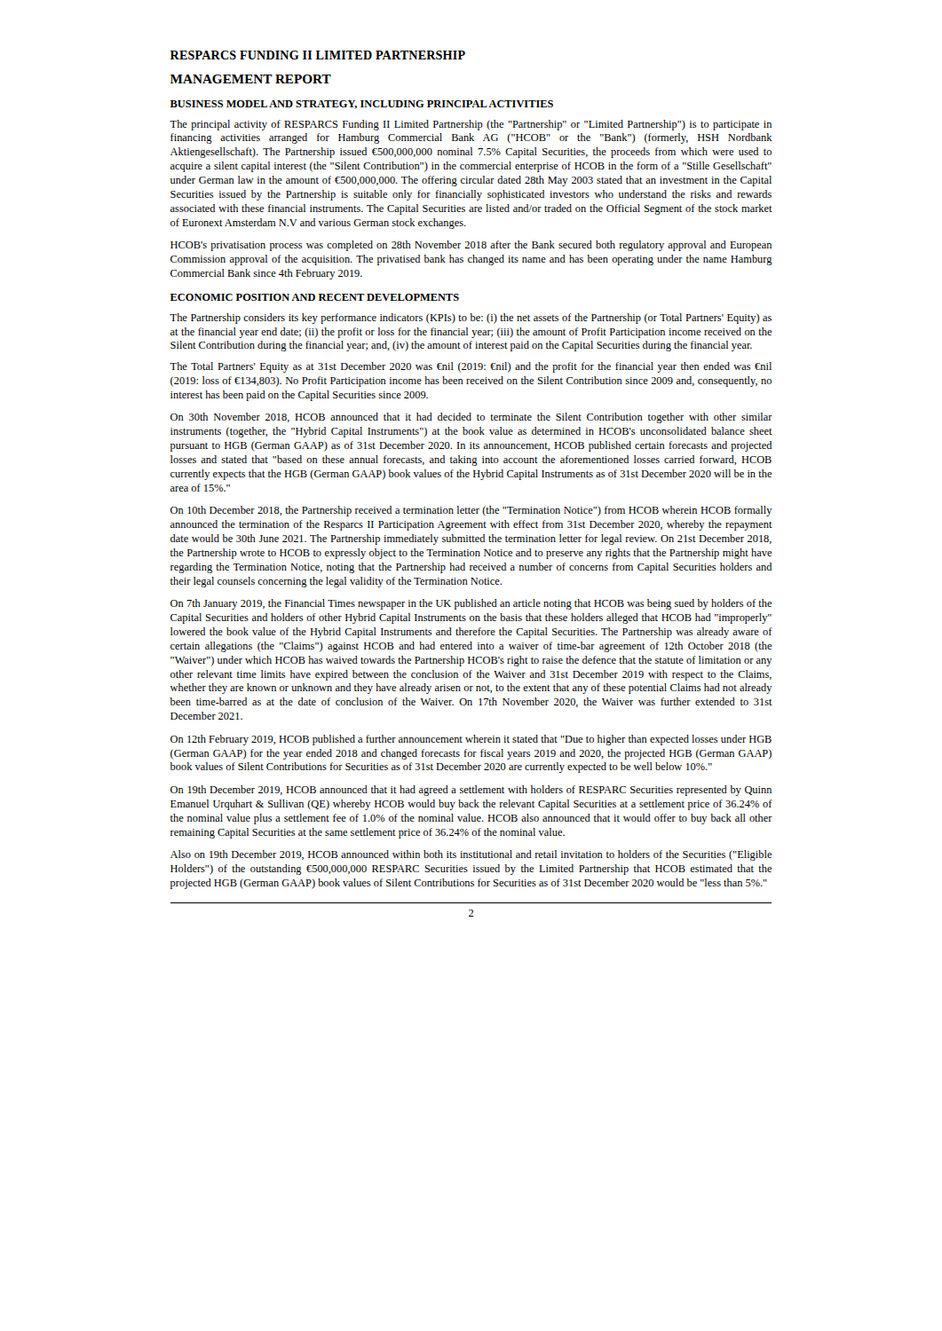RESPARCS FUNDING II LIMITED PARTNERSHIP
MANAGEMENT REPORT
BUSINESS MODEL AND STRATEGY, INCLUDING PRINCIPAL ACTIVITIES
The principal activity of RESPARCS Funding II Limited Partnership (the "Partnership" or "Limited Partnership") is to participate in financing activities arranged for Hamburg Commercial Bank AG ("HCOB" or the "Bank") (formerly, HSH Nordbank Aktiengesellschaft). The Partnership issued €500,000,000 nominal 7.5% Capital Securities, the proceeds from which were used to acquire a silent capital interest (the "Silent Contribution") in the commercial enterprise of HCOB in the form of a "Stille Gesellschaft" under German law in the amount of €500,000,000. The offering circular dated 28th May 2003 stated that an investment in the Capital Securities issued by the Partnership is suitable only for financially sophisticated investors who understand the risks and rewards associated with these financial instruments. The Capital Securities are listed and/or traded on the Official Segment of the stock market of Euronext Amsterdam N.V and various German stock exchanges.
HCOB's privatisation process was completed on 28th November 2018 after the Bank secured both regulatory approval and European Commission approval of the acquisition. The privatised bank has changed its name and has been operating under the name Hamburg Commercial Bank since 4th February 2019.
ECONOMIC POSITION AND RECENT DEVELOPMENTS
The Partnership considers its key performance indicators (KPIs) to be: (i) the net assets of the Partnership (or Total Partners' Equity) as at the financial year end date; (ii) the profit or loss for the financial year; (iii) the amount of Profit Participation income received on the Silent Contribution during the financial year; and, (iv) the amount of interest paid on the Capital Securities during the financial year.
The Total Partners' Equity as at 31st December 2020 was €nil (2019: €nil) and the profit for the financial year then ended was €nil (2019: loss of €134,803). No Profit Participation income has been received on the Silent Contribution since 2009 and, consequently, no interest has been paid on the Capital Securities since 2009.
On 30th November 2018, HCOB announced that it had decided to terminate the Silent Contribution together with other similar instruments (together, the "Hybrid Capital Instruments") at the book value as determined in HCOB's unconsolidated balance sheet pursuant to HGB (German GAAP) as of 31st December 2020. In its announcement, HCOB published certain forecasts and projected losses and stated that "based on these annual forecasts, and taking into account the aforementioned losses carried forward, HCOB currently expects that the HGB (German GAAP) book values of the Hybrid Capital Instruments as of 31st December 2020 will be in the area of 15%."
On 10th December 2018, the Partnership received a termination letter (the "Termination Notice") from HCOB wherein HCOB formally announced the termination of the Resparcs II Participation Agreement with effect from 31st December 2020, whereby the repayment date would be 30th June 2021. The Partnership immediately submitted the termination letter for legal review. On 21st December 2018, the Partnership wrote to HCOB to expressly object to the Termination Notice and to preserve any rights that the Partnership might have regarding the Termination Notice, noting that the Partnership had received a number of concerns from Capital Securities holders and their legal counsels concerning the legal validity of the Termination Notice.
On 7th January 2019, the Financial Times newspaper in the UK published an article noting that HCOB was being sued by holders of the Capital Securities and holders of other Hybrid Capital Instruments on the basis that these holders alleged that HCOB had "improperly" lowered the book value of the Hybrid Capital Instruments and therefore the Capital Securities. The Partnership was already aware of certain allegations (the "Claims") against HCOB and had entered into a waiver of time-bar agreement of 12th October 2018 (the "Waiver") under which HCOB has waived towards the Partnership HCOB's right to raise the defence that the statute of limitation or any other relevant time limits have expired between the conclusion of the Waiver and 31st December 2019 with respect to the Claims, whether they are known or unknown and they have already arisen or not, to the extent that any of these potential Claims had not already been time-barred as at the date of conclusion of the Waiver. On 17th November 2020, the Waiver was further extended to 31st December 2021.
On 12th February 2019, HCOB published a further announcement wherein it stated that "Due to higher than expected losses under HGB (German GAAP) for the year ended 2018 and changed forecasts for fiscal years 2019 and 2020, the projected HGB (German GAAP) book values of Silent Contributions for Securities as of 31st December 2020 are currently expected to be well below 10%."
On 19th December 2019, HCOB announced that it had agreed a settlement with holders of RESPARC Securities represented by Quinn Emanuel Urquhart & Sullivan (QE) whereby HCOB would buy back the relevant Capital Securities at a settlement price of 36.24% of the nominal value plus a settlement fee of 1.0% of the nominal value. HCOB also announced that it would offer to buy back all other remaining Capital Securities at the same settlement price of 36.24% of the nominal value.
Also on 19th December 2019, HCOB announced within both its institutional and retail invitation to holders of the Securities ("Eligible Holders") of the outstanding €500,000,000 RESPARC Securities issued by the Limited Partnership that HCOB estimated that the projected HGB (German GAAP) book values of Silent Contributions for Securities as of 31st December 2020 would be "less than 5%."
2